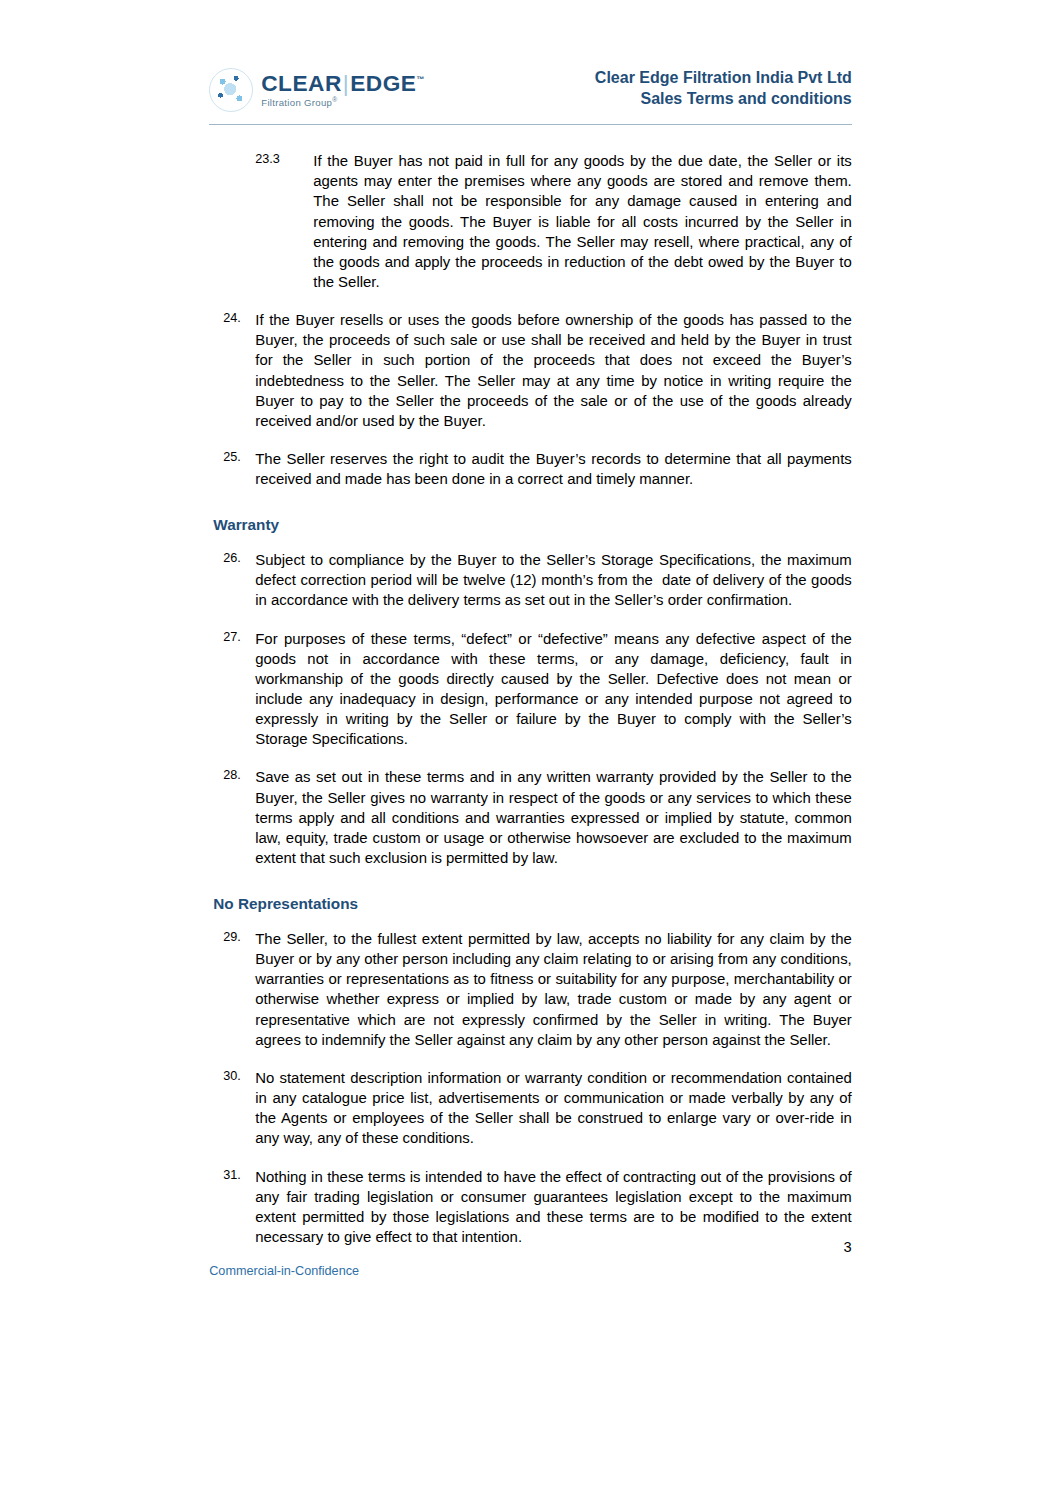CLEAR|EDGE™
Filtration Group®
Clear Edge Filtration India Pvt Ltd
Sales Terms and conditions
23.3 If the Buyer has not paid in full for any goods by the due date, the Seller or its agents may enter the premises where any goods are stored and remove them. The Seller shall not be responsible for any damage caused in entering and removing the goods. The Buyer is liable for all costs incurred by the Seller in entering and removing the goods. The Seller may resell, where practical, any of the goods and apply the proceeds in reduction of the debt owed by the Buyer to the Seller.
24. If the Buyer resells or uses the goods before ownership of the goods has passed to the Buyer, the proceeds of such sale or use shall be received and held by the Buyer in trust for the Seller in such portion of the proceeds that does not exceed the Buyer’s indebtedness to the Seller. The Seller may at any time by notice in writing require the Buyer to pay to the Seller the proceeds of the sale or of the use of the goods already received and/or used by the Buyer.
25. The Seller reserves the right to audit the Buyer’s records to determine that all payments received and made has been done in a correct and timely manner.
Warranty
26. Subject to compliance by the Buyer to the Seller’s Storage Specifications, the maximum defect correction period will be twelve (12) month’s from the date of delivery of the goods in accordance with the delivery terms as set out in the Seller’s order confirmation.
27. For purposes of these terms, “defect” or “defective” means any defective aspect of the goods not in accordance with these terms, or any damage, deficiency, fault in workmanship of the goods directly caused by the Seller. Defective does not mean or include any inadequacy in design, performance or any intended purpose not agreed to expressly in writing by the Seller or failure by the Buyer to comply with the Seller’s Storage Specifications.
28. Save as set out in these terms and in any written warranty provided by the Seller to the Buyer, the Seller gives no warranty in respect of the goods or any services to which these terms apply and all conditions and warranties expressed or implied by statute, common law, equity, trade custom or usage or otherwise howsoever are excluded to the maximum extent that such exclusion is permitted by law.
No Representations
29. The Seller, to the fullest extent permitted by law, accepts no liability for any claim by the Buyer or by any other person including any claim relating to or arising from any conditions, warranties or representations as to fitness or suitability for any purpose, merchantability or otherwise whether express or implied by law, trade custom or made by any agent or representative which are not expressly confirmed by the Seller in writing. The Buyer agrees to indemnify the Seller against any claim by any other person against the Seller.
30. No statement description information or warranty condition or recommendation contained in any catalogue price list, advertisements or communication or made verbally by any of the Agents or employees of the Seller shall be construed to enlarge vary or over-ride in any way, any of these conditions.
31. Nothing in these terms is intended to have the effect of contracting out of the provisions of any fair trading legislation or consumer guarantees legislation except to the maximum extent permitted by those legislations and these terms are to be modified to the extent necessary to give effect to that intention.
3
Commercial-in-Confidence